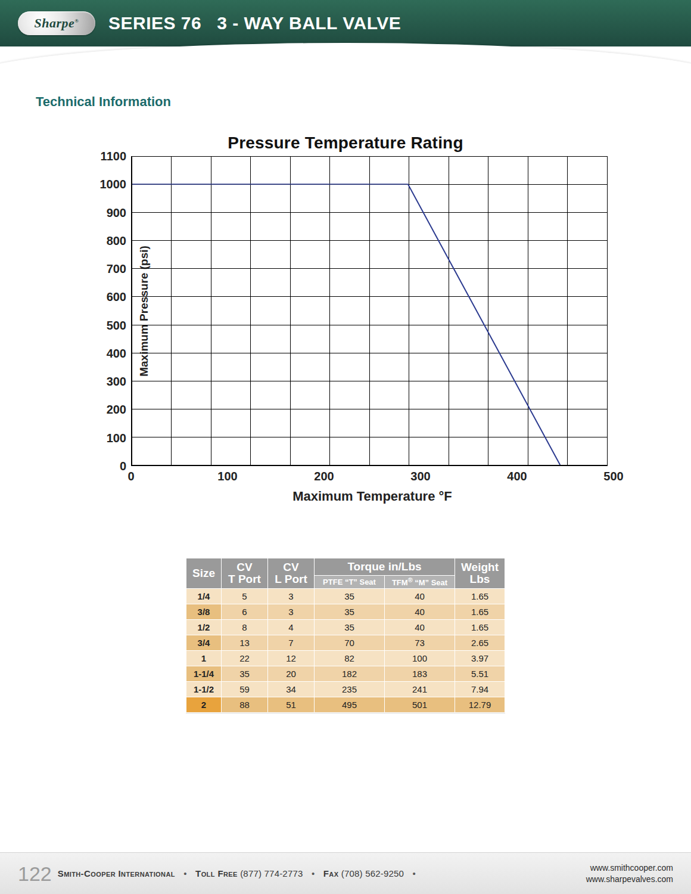Sharpe®
Series 76 3 - Way Ball Valve
Technical Information
Pressure Temperature Rating
Maximum Pressure (psi)
1100 1000 900 800 700 600 500 400 300 200 100 0
0 100 200 300 400 500
Maximum Temperature °F
| Size | CV T Port | CV L Port | Torque in/Lbs | Weight Lbs |
| --- | --- | --- | --- | --- |
| PTFE “T” Seat | TFM ® “M” Seat |
| 1/4 | 5 | 3 | 35 | 40 | 1.65 |
| 3/8 | 6 | 3 | 35 | 40 | 1.65 |
| 1/2 | 8 | 4 | 35 | 40 | 1.65 |
| 3/4 | 13 | 7 | 70 | 73 | 2.65 |
| 1 | 22 | 12 | 82 | 100 | 3.97 |
| 1-1/4 | 35 | 20 | 182 | 183 | 5.51 |
| 1-1/2 | 59 | 34 | 235 | 241 | 7.94 |
| 2 | 88 | 51 | 495 | 501 | 12.79 |
122
Smith-Cooper International • Toll Free (877) 774-2773 • Fax (708) 562-9250 •
www.smithcooper.com
www.sharpevalves.com